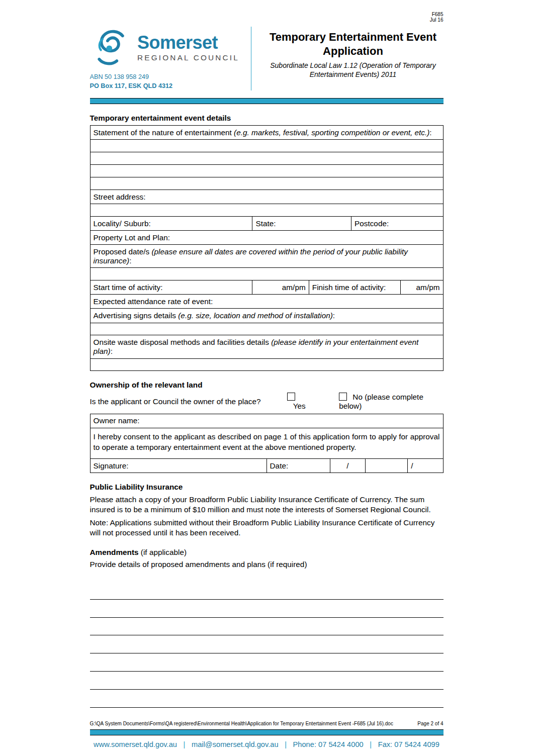F685
Jul 16
Somerset
REGIONAL COUNCIL
ABN 50 138 958 249
PO Box 117, ESK QLD 4312
Temporary Entertainment Event
Application
Subordinate Local Law 1.12 (Operation of Temporary Entertainment Events) 2011
Temporary entertainment event details
| Statement of the nature of entertainment (e.g. markets, festival, sporting competition or event, etc.) : |
| Street address: |
| Locality/ Suburb: | State: | Postcode: |
| Property Lot and Plan: |
| Proposed date/s (please ensure all dates are covered within the period of your public liability insurance) : |
| Start time of activity: | am/pm | Finish time of activity: | am/pm |
| Expected attendance rate of event: |
| Advertising signs details (e.g. size, location and method of installation) : |
| Onsite waste disposal methods and facilities details (please identify in your entertainment event plan) : |
Ownership of the relevant land
Is the applicant or Council the owner of the place? Yes No (please complete below)
| Owner name: |
| I hereby consent to the applicant as described on page 1 of this application form to apply for approval to operate a temporary entertainment event at the above mentioned property. |
| Signature: | Date: | / | | / |
Public Liability Insurance
Please attach a copy of your Broadform Public Liability Insurance Certificate of Currency. The sum insured is to be a minimum of $10 million and must note the interests of Somerset Regional Council.
Note: Applications submitted without their Broadform Public Liability Insurance Certificate of Currency will not processed until it has been received.
Amendments (if applicable)
Provide details of proposed amendments and plans (if required)
G:\QA System Documents\Forms\QA registered\Environmental Health\Application for Temporary Entertainment Event -F685 (Jul 16).doc
Page 2 of 4
www.somerset.qld.gov.au | mail@somerset.qld.gov.au | Phone: 07 5424 4000 | Fax: 07 5424 4099